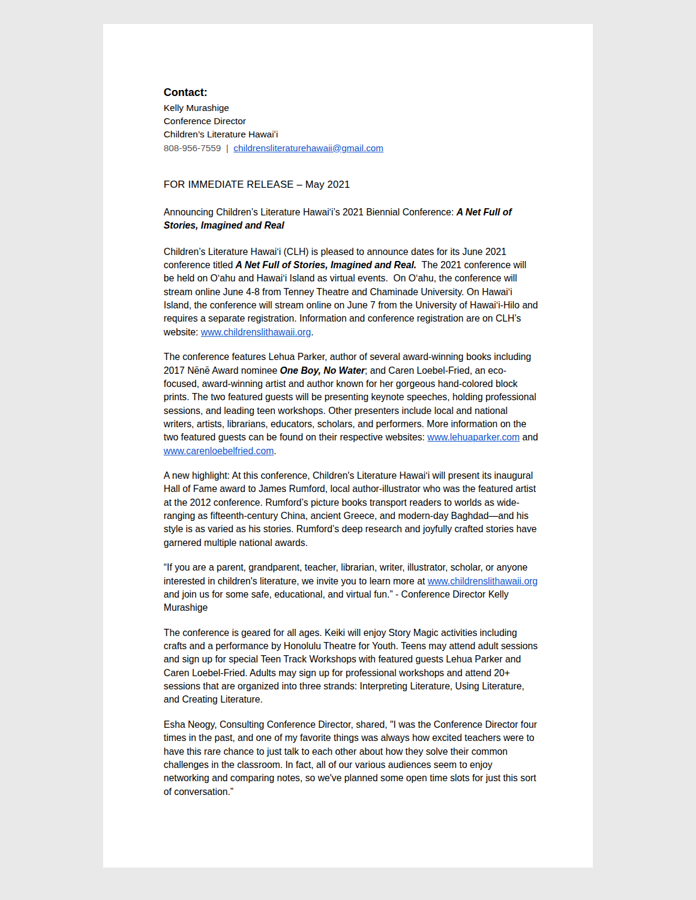Contact: Kelly Murashige Conference Director Children’s Literature Hawaiʻi 808-956-7559 | childrensliteraturehawaii@gmail.com
FOR IMMEDIATE RELEASE – May 2021
Announcing Children’s Literature Hawaiʻi’s 2021 Biennial Conference: A Net Full of Stories, Imagined and Real
Children’s Literature Hawaiʻi (CLH) is pleased to announce dates for its June 2021 conference titled A Net Full of Stories, Imagined and Real. The 2021 conference will be held on Oʻahu and Hawaiʻi Island as virtual events. On Oʻahu, the conference will stream online June 4-8 from Tenney Theatre and Chaminade University. On Hawaiʻi Island, the conference will stream online on June 7 from the University of Hawaiʻi-Hilo and requires a separate registration. Information and conference registration are on CLH’s website: www.childrenslithawaii.org.
The conference features Lehua Parker, author of several award-winning books including 2017 Nēnē Award nominee One Boy, No Water; and Caren Loebel-Fried, an eco-focused, award-winning artist and author known for her gorgeous hand-colored block prints. The two featured guests will be presenting keynote speeches, holding professional sessions, and leading teen workshops. Other presenters include local and national writers, artists, librarians, educators, scholars, and performers. More information on the two featured guests can be found on their respective websites: www.lehuaparker.com and www.carenloebelfried.com.
A new highlight: At this conference, Children's Literature Hawaiʻi will present its inaugural Hall of Fame award to James Rumford, local author-illustrator who was the featured artist at the 2012 conference. Rumford’s picture books transport readers to worlds as wide-ranging as fifteenth-century China, ancient Greece, and modern-day Baghdad—and his style is as varied as his stories. Rumford’s deep research and joyfully crafted stories have garnered multiple national awards.
“If you are a parent, grandparent, teacher, librarian, writer, illustrator, scholar, or anyone interested in children's literature, we invite you to learn more at www.childrenslithawaii.org and join us for some safe, educational, and virtual fun.” - Conference Director Kelly Murashige
The conference is geared for all ages. Keiki will enjoy Story Magic activities including crafts and a performance by Honolulu Theatre for Youth. Teens may attend adult sessions and sign up for special Teen Track Workshops with featured guests Lehua Parker and Caren Loebel-Fried. Adults may sign up for professional workshops and attend 20+ sessions that are organized into three strands: Interpreting Literature, Using Literature, and Creating Literature.
Esha Neogy, Consulting Conference Director, shared, "I was the Conference Director four times in the past, and one of my favorite things was always how excited teachers were to have this rare chance to just talk to each other about how they solve their common challenges in the classroom. In fact, all of our various audiences seem to enjoy networking and comparing notes, so we've planned some open time slots for just this sort of conversation.”